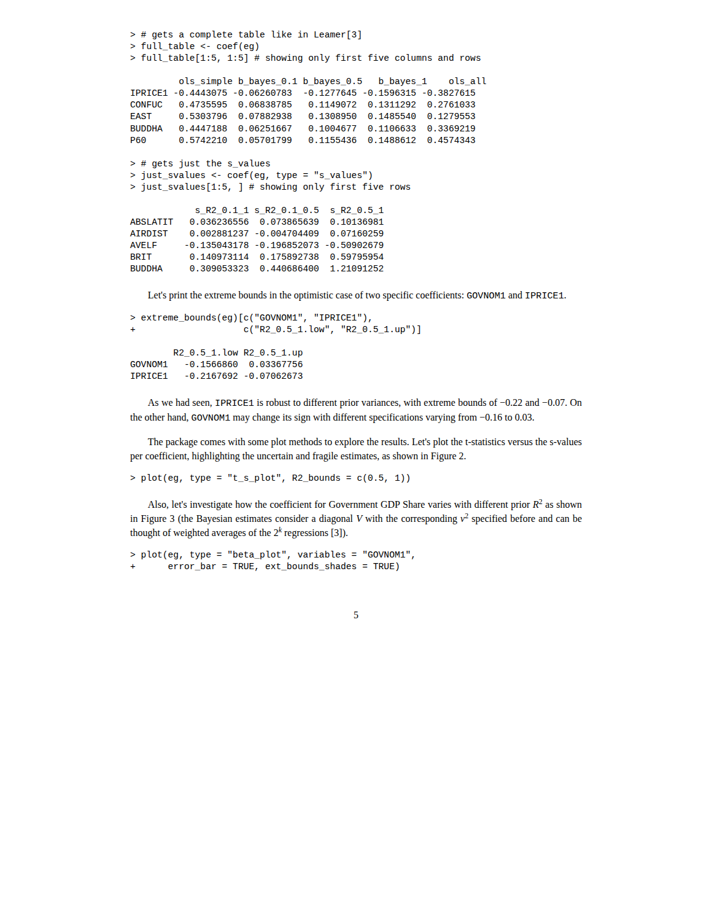> # gets a complete table like in Leamer[3]
> full_table <- coef(eg)
> full_table[1:5, 1:5] # showing only first five columns and rows

         ols_simple b_bayes_0.1 b_bayes_0.5   b_bayes_1    ols_all
IPRICE1 -0.4443075 -0.06260783  -0.1277645 -0.1596315 -0.3827615
CONFUC   0.4735595  0.06838785   0.1149072  0.1311292  0.2761033
EAST     0.5303796  0.07882938   0.1308950  0.1485540  0.1279553
BUDDHA   0.4447188  0.06251667   0.1004677  0.1106633  0.3369219
P60      0.5742210  0.05701799   0.1155436  0.1488612  0.4574343

> # gets just the s_values
> just_svalues <- coef(eg, type = "s_values")
> just_svalues[1:5, ] # showing only first five rows

            s_R2_0.1_1 s_R2_0.1_0.5  s_R2_0.5_1
ABSLATIT   0.036236556  0.073865639  0.10136981
AIRDIST    0.002881237 -0.004704409  0.07160259
AVELF     -0.135043178 -0.196852073 -0.50902679
BRIT       0.140973114  0.175892738  0.59795954
BUDDHA     0.309053323  0.440686400  1.21091252
Let's print the extreme bounds in the optimistic case of two specific coefficients: GOVNOM1 and IPRICE1.
> extreme_bounds(eg)[c("GOVNOM1", "IPRICE1"),
+                    c("R2_0.5_1.low", "R2_0.5_1.up")]

        R2_0.5_1.low R2_0.5_1.up
GOVNOM1   -0.1566860  0.03367756
IPRICE1   -0.2167692 -0.07062673
As we had seen, IPRICE1 is robust to different prior variances, with extreme bounds of −0.22 and −0.07. On the other hand, GOVNOM1 may change its sign with different specifications varying from −0.16 to 0.03.
The package comes with some plot methods to explore the results. Let's plot the t-statistics versus the s-values per coefficient, highlighting the uncertain and fragile estimates, as shown in Figure 2.
> plot(eg, type = "t_s_plot", R2_bounds = c(0.5, 1))
Also, let's investigate how the coefficient for Government GDP Share varies with different prior R2 as shown in Figure 3 (the Bayesian estimates consider a diagonal V with the corresponding v2 specified before and can be thought of weighted averages of the 2k regressions [3]).
> plot(eg, type = "beta_plot", variables = "GOVNOM1",
+      error_bar = TRUE, ext_bounds_shades = TRUE)
5